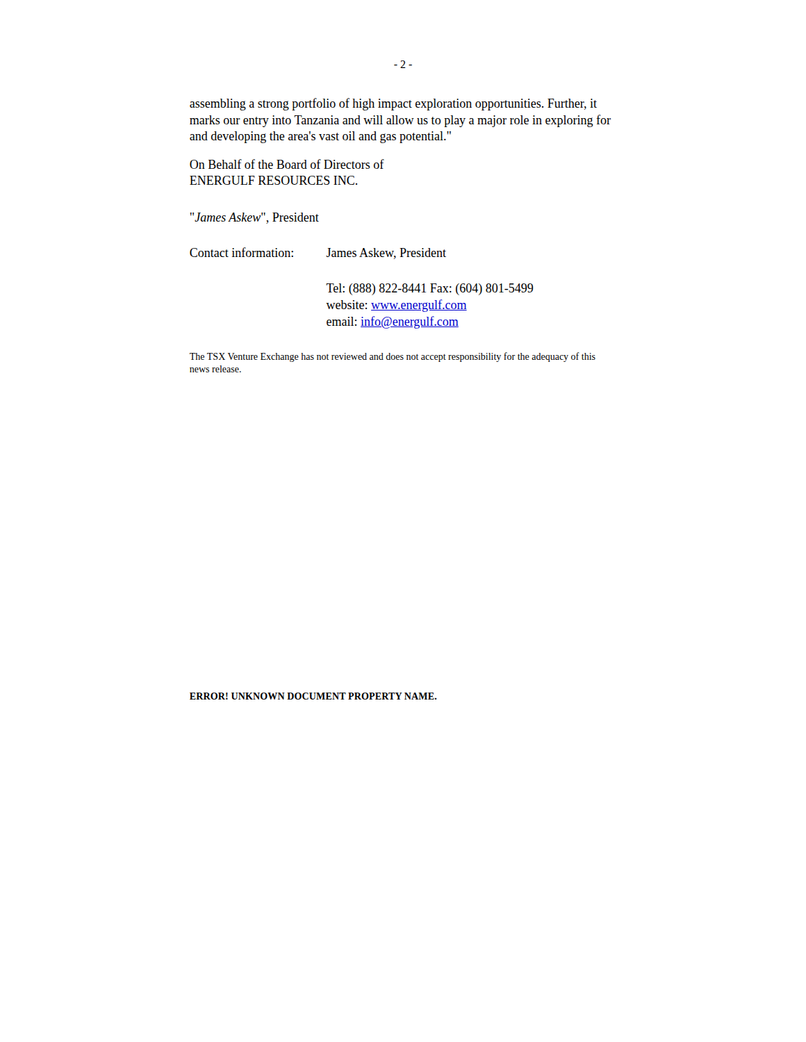- 2 -
assembling a strong portfolio of high impact exploration opportunities. Further, it marks our entry into Tanzania and will allow us to play a major role in exploring for and developing the area's vast oil and gas potential."
On Behalf of the Board of Directors of
ENERGULF RESOURCES INC.
"James Askew", President
Contact information: James Askew, President
Tel: (888) 822-8441 Fax: (604) 801-5499
website: www.energulf.com
email: info@energulf.com
The TSX Venture Exchange has not reviewed and does not accept responsibility for the adequacy of this news release.
ERROR! UNKNOWN DOCUMENT PROPERTY NAME.